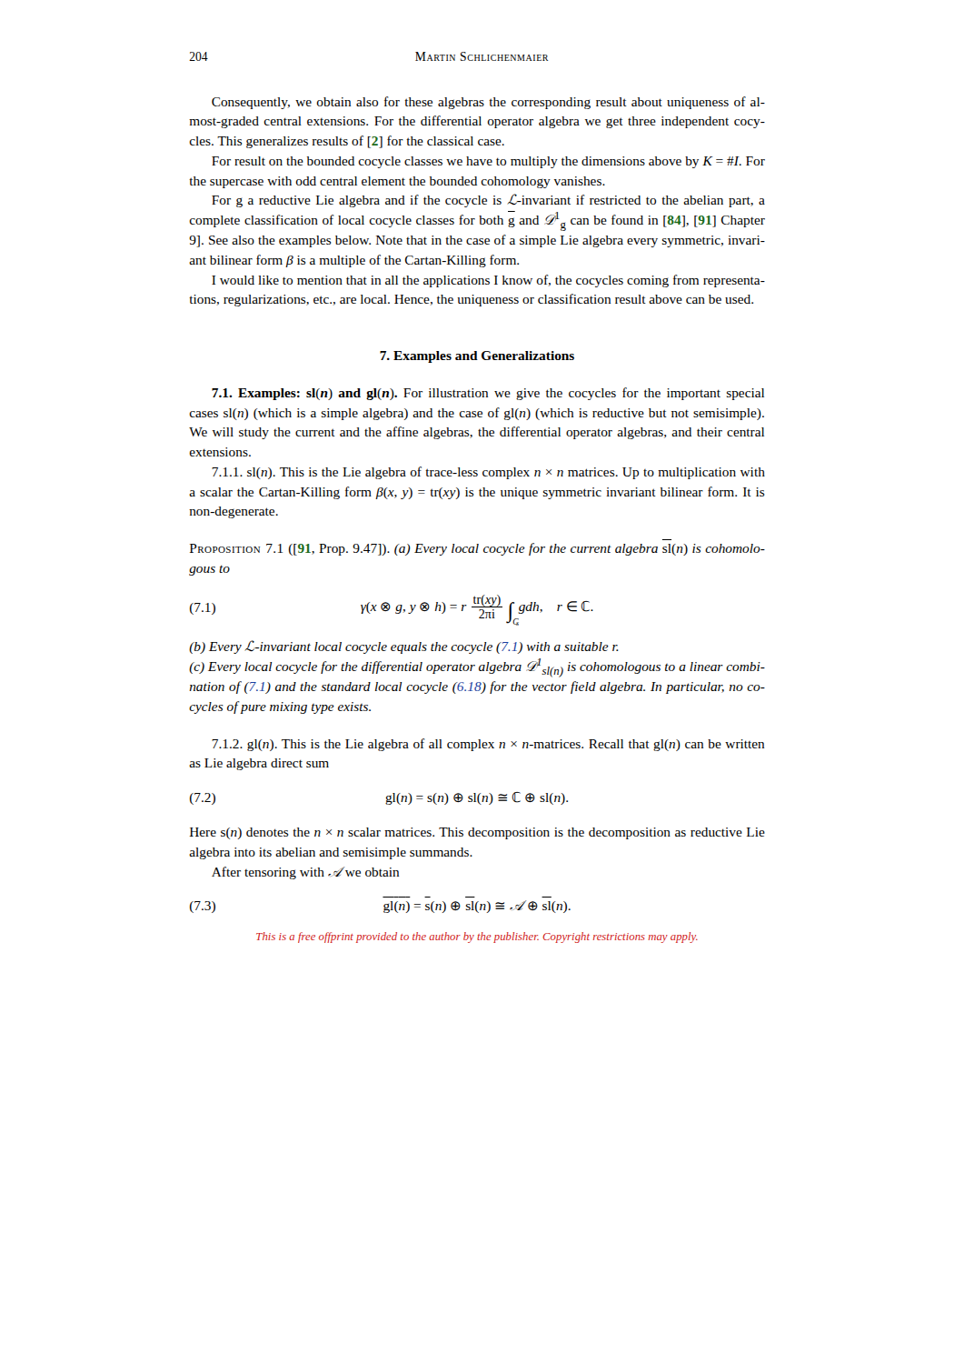204 Martin Schlichenmaier
Consequently, we obtain also for these algebras the corresponding result about uniqueness of almost-graded central extensions. For the differential operator algebra we get three independent cocycles. This generalizes results of [2] for the classical case.
For result on the bounded cocycle classes we have to multiply the dimensions above by K = #I. For the supercase with odd central element the bounded cohomology vanishes.
For g a reductive Lie algebra and if the cocycle is ℒ-invariant if restricted to the abelian part, a complete classification of local cocycle classes for both g and 𝒟1g can be found in [84], [91] Chapter 9]. See also the examples below. Note that in the case of a simple Lie algebra every symmetric, invariant bilinear form β is a multiple of the Cartan-Killing form.
I would like to mention that in all the applications I know of, the cocycles coming from representations, regularizations, etc., are local. Hence, the uniqueness or classification result above can be used.
7. Examples and Generalizations
7.1. Examples: sl(n) and gl(n). For illustration we give the cocycles for the important special cases sl(n) (which is a simple algebra) and the case of gl(n) (which is reductive but not semisimple). We will study the current and the affine algebras, the differential operator algebras, and their central extensions.
7.1.1. sl(n). This is the Lie algebra of trace-less complex n × n matrices. Up to multiplication with a scalar the Cartan-Killing form β(x, y) = tr(xy) is the unique symmetric invariant bilinear form. It is non-degenerate.
Proposition 7.1 ([91, Prop. 9.47]). (a) Every local cocycle for the current algebra sl(n) is cohomologous to
(7.1)
γ(x ⊗ g, y ⊗ h) = r tr(xy) 2πi ∫CS gdh, r ∈ ℂ.
(b) Every ℒ-invariant local cocycle equals the cocycle (7.1) with a suitable r.
(c) Every local cocycle for the differential operator algebra 𝒟1sl(n) is cohomologous to a linear combination of (7.1) and the standard local cocycle (6.18) for the vector field algebra. In particular, no cocycles of pure mixing type exists.
7.1.2. gl(n). This is the Lie algebra of all complex n × n-matrices. Recall that gl(n) can be written as Lie algebra direct sum
(7.2)
gl(n) = s(n) ⊕ sl(n) ≅ ℂ ⊕ sl(n).
Here s(n) denotes the n × n scalar matrices. This decomposition is the decomposition as reductive Lie algebra into its abelian and semisimple summands.
After tensoring with 𝒜 we obtain
(7.3)
gl(n) = s(n) ⊕ sl(n) ≅ 𝒜 ⊕ sl(n).
This is a free offprint provided to the author by the publisher. Copyright restrictions may apply.